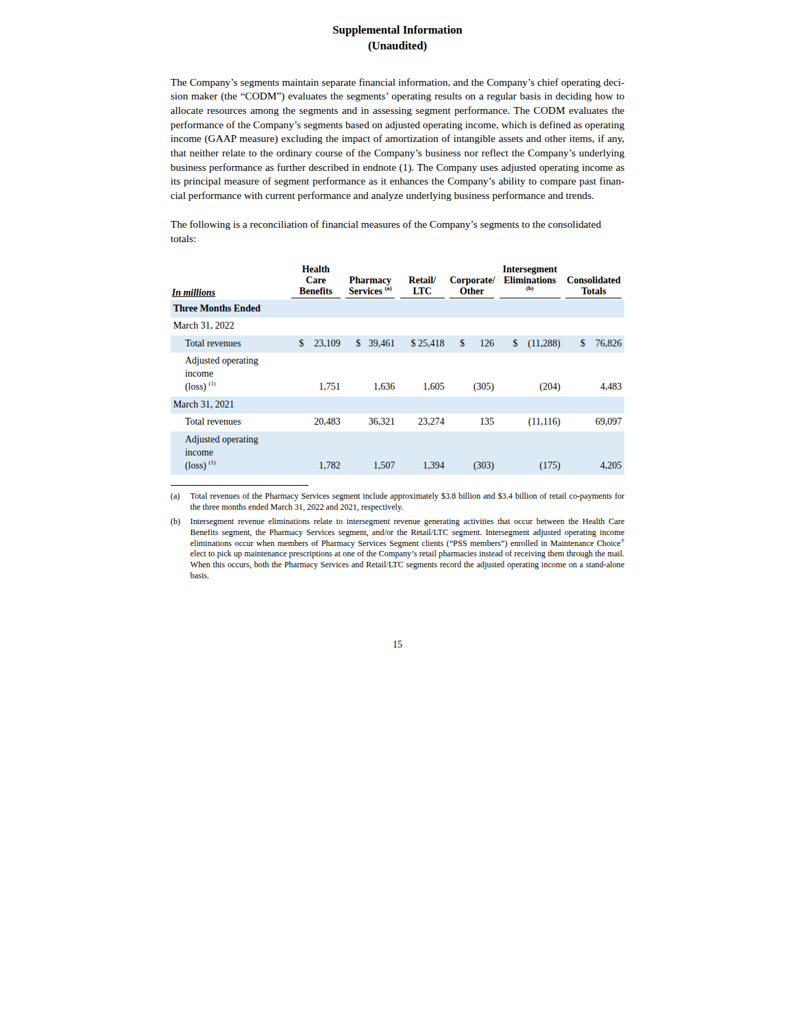Supplemental Information
(Unaudited)
The Company’s segments maintain separate financial information, and the Company’s chief operating decision maker (the “CODM”) evaluates the segments’ operating results on a regular basis in deciding how to allocate resources among the segments and in assessing segment performance. The CODM evaluates the performance of the Company’s segments based on adjusted operating income, which is defined as operating income (GAAP measure) excluding the impact of amortization of intangible assets and other items, if any, that neither relate to the ordinary course of the Company’s business nor reflect the Company’s underlying business performance as further described in endnote (1). The Company uses adjusted operating income as its principal measure of segment performance as it enhances the Company’s ability to compare past financial performance with current performance and analyze underlying business performance and trends.
The following is a reconciliation of financial measures of the Company’s segments to the consolidated totals:
| In millions | Health Care Benefits | Pharmacy Services (a) | Retail/ LTC | Corporate/ Other | Intersegment Eliminations (b) | Consolidated Totals |
| --- | --- | --- | --- | --- | --- | --- |
| Three Months Ended |
| March 31, 2022 | | | | | | |
| Total revenues | $ 23,109 | $ 39,461 | $ 25,418 | $ 126 | $ (11,288) | $ 76,826 |
| Adjusted operating income (loss) (1) | 1,751 | 1,636 | 1,605 | (305) | (204) | 4,483 |
| March 31, 2021 | | | | | | |
| Total revenues | 20,483 | 36,321 | 23,274 | 135 | (11,116) | 69,097 |
| Adjusted operating income (loss) (1) | 1,782 | 1,507 | 1,394 | (303) | (175) | 4,205 |
(a)
Total revenues of the Pharmacy Services segment include approximately $3.8 billion and $3.4 billion of retail co-payments for the three months ended March 31, 2022 and 2021, respectively.
(b)
Intersegment revenue eliminations relate to intersegment revenue generating activities that occur between the Health Care Benefits segment, the Pharmacy Services segment, and/or the Retail/LTC segment. Intersegment adjusted operating income eliminations occur when members of Pharmacy Services Segment clients (“PSS members”) enrolled in Maintenance Choice® elect to pick up maintenance prescriptions at one of the Company’s retail pharmacies instead of receiving them through the mail. When this occurs, both the Pharmacy Services and Retail/LTC segments record the adjusted operating income on a stand-alone basis.
15